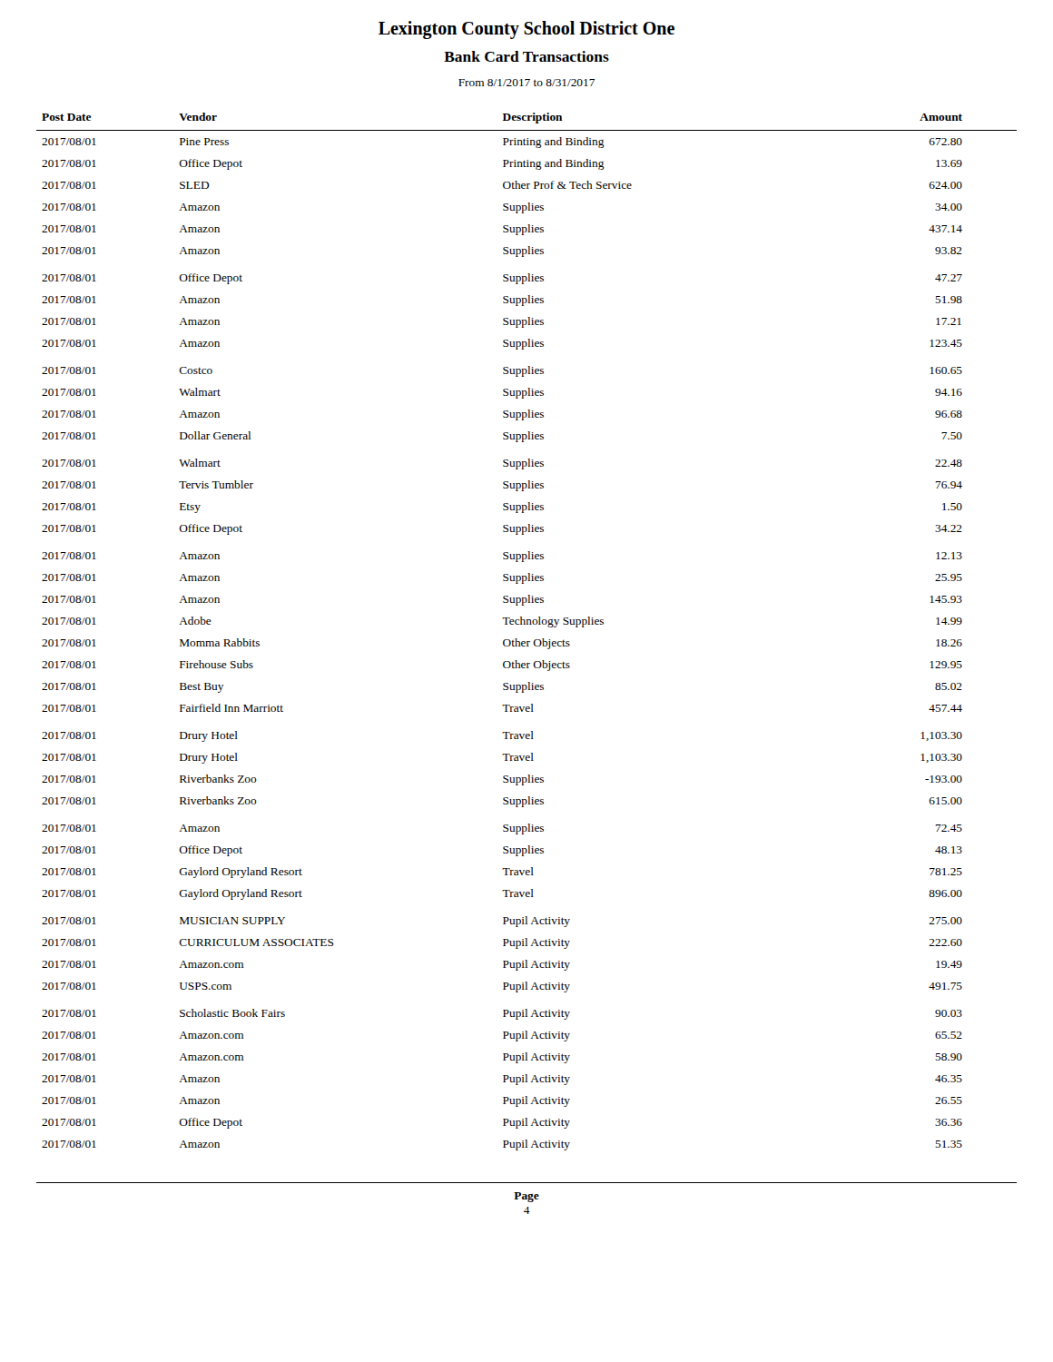Lexington County School District One
Bank Card Transactions
From 8/1/2017 to 8/31/2017
| Post Date | Vendor | Description | Amount |
| --- | --- | --- | --- |
| 2017/08/01 | Pine Press | Printing and Binding | 672.80 |
| 2017/08/01 | Office Depot | Printing and Binding | 13.69 |
| 2017/08/01 | SLED | Other Prof & Tech Service | 624.00 |
| 2017/08/01 | Amazon | Supplies | 34.00 |
| 2017/08/01 | Amazon | Supplies | 437.14 |
| 2017/08/01 | Amazon | Supplies | 93.82 |
| 2017/08/01 | Office Depot | Supplies | 47.27 |
| 2017/08/01 | Amazon | Supplies | 51.98 |
| 2017/08/01 | Amazon | Supplies | 17.21 |
| 2017/08/01 | Amazon | Supplies | 123.45 |
| 2017/08/01 | Costco | Supplies | 160.65 |
| 2017/08/01 | Walmart | Supplies | 94.16 |
| 2017/08/01 | Amazon | Supplies | 96.68 |
| 2017/08/01 | Dollar General | Supplies | 7.50 |
| 2017/08/01 | Walmart | Supplies | 22.48 |
| 2017/08/01 | Tervis Tumbler | Supplies | 76.94 |
| 2017/08/01 | Etsy | Supplies | 1.50 |
| 2017/08/01 | Office Depot | Supplies | 34.22 |
| 2017/08/01 | Amazon | Supplies | 12.13 |
| 2017/08/01 | Amazon | Supplies | 25.95 |
| 2017/08/01 | Amazon | Supplies | 145.93 |
| 2017/08/01 | Adobe | Technology Supplies | 14.99 |
| 2017/08/01 | Momma Rabbits | Other Objects | 18.26 |
| 2017/08/01 | Firehouse Subs | Other Objects | 129.95 |
| 2017/08/01 | Best Buy | Supplies | 85.02 |
| 2017/08/01 | Fairfield Inn Marriott | Travel | 457.44 |
| 2017/08/01 | Drury Hotel | Travel | 1,103.30 |
| 2017/08/01 | Drury Hotel | Travel | 1,103.30 |
| 2017/08/01 | Riverbanks Zoo | Supplies | -193.00 |
| 2017/08/01 | Riverbanks Zoo | Supplies | 615.00 |
| 2017/08/01 | Amazon | Supplies | 72.45 |
| 2017/08/01 | Office Depot | Supplies | 48.13 |
| 2017/08/01 | Gaylord Opryland Resort | Travel | 781.25 |
| 2017/08/01 | Gaylord Opryland Resort | Travel | 896.00 |
| 2017/08/01 | MUSICIAN SUPPLY | Pupil Activity | 275.00 |
| 2017/08/01 | CURRICULUM ASSOCIATES | Pupil Activity | 222.60 |
| 2017/08/01 | Amazon.com | Pupil Activity | 19.49 |
| 2017/08/01 | USPS.com | Pupil Activity | 491.75 |
| 2017/08/01 | Scholastic Book Fairs | Pupil Activity | 90.03 |
| 2017/08/01 | Amazon.com | Pupil Activity | 65.52 |
| 2017/08/01 | Amazon.com | Pupil Activity | 58.90 |
| 2017/08/01 | Amazon | Pupil Activity | 46.35 |
| 2017/08/01 | Amazon | Pupil Activity | 26.55 |
| 2017/08/01 | Office Depot | Pupil Activity | 36.36 |
| 2017/08/01 | Amazon | Pupil Activity | 51.35 |
Page
4